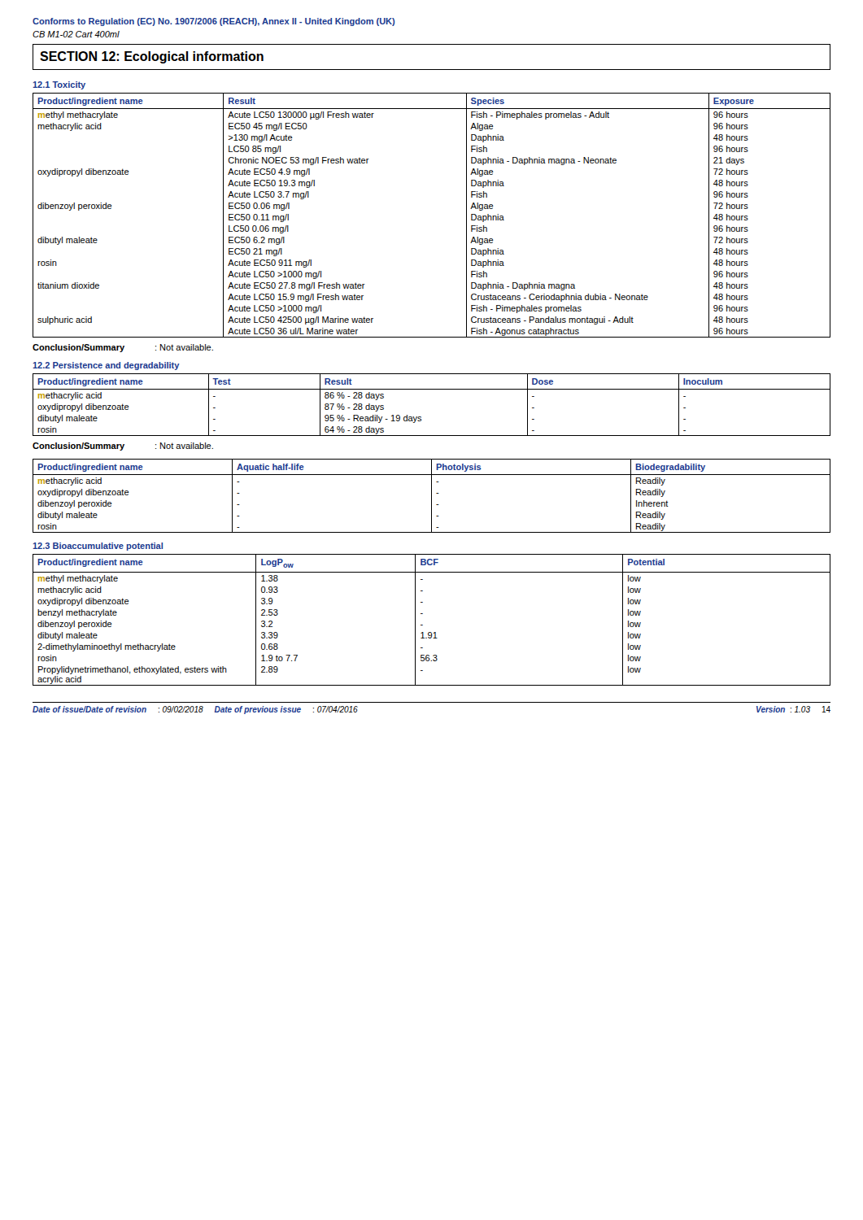Conforms to Regulation (EC) No. 1907/2006 (REACH), Annex II - United Kingdom (UK)
CB M1-02 Cart 400ml
SECTION 12: Ecological information
12.1 Toxicity
| Product/ingredient name | Result | Species | Exposure |
| --- | --- | --- | --- |
| m ethyl methacrylate | Acute LC50 130000 µg/l Fresh water | Fish - Pimephales promelas - Adult | 96 hours |
| methacrylic acid | EC50 45 mg/l EC50 | Algae | 96 hours |
| | >130 mg/l Acute | Daphnia | 48 hours |
| | LC50 85 mg/l | Fish | 96 hours |
| | Chronic NOEC 53 mg/l Fresh water | Daphnia - Daphnia magna - Neonate | 21 days |
| oxydipropyl dibenzoate | Acute EC50 4.9 mg/l | Algae | 72 hours |
| | Acute EC50 19.3 mg/l | Daphnia | 48 hours |
| | Acute LC50 3.7 mg/l | Fish | 96 hours |
| dibenzoyl peroxide | EC50 0.06 mg/l | Algae | 72 hours |
| | EC50 0.11 mg/l | Daphnia | 48 hours |
| | LC50 0.06 mg/l | Fish | 96 hours |
| dibutyl maleate | EC50 6.2 mg/l | Algae | 72 hours |
| | EC50 21 mg/l | Daphnia | 48 hours |
| rosin | Acute EC50 911 mg/l | Daphnia | 48 hours |
| | Acute LC50 >1000 mg/l | Fish | 96 hours |
| titanium dioxide | Acute EC50 27.8 mg/l Fresh water | Daphnia - Daphnia magna | 48 hours |
| | Acute LC50 15.9 mg/l Fresh water | Crustaceans - Ceriodaphnia dubia - Neonate | 48 hours |
| | Acute LC50 >1000 mg/l | Fish - Pimephales promelas | 96 hours |
| sulphuric acid | Acute LC50 42500 µg/l Marine water | Crustaceans - Pandalus montagui - Adult | 48 hours |
| | Acute LC50 36 ul/L Marine water | Fish - Agonus cataphractus | 96 hours |
Conclusion/Summary: Not available.
12.2 Persistence and degradability
| Product/ingredient name | Test | Result | Dose | Inoculum |
| --- | --- | --- | --- | --- |
| m ethacrylic acid | - | 86 % - 28 days | - | - |
| oxydipropyl dibenzoate | - | 87 % - 28 days | - | - |
| dibutyl maleate | - | 95 % - Readily - 19 days | - | - |
| rosin | - | 64 % - 28 days | - | - |
Conclusion/Summary: Not available.
| Product/ingredient name | Aquatic half-life | Photolysis | Biodegradability |
| --- | --- | --- | --- |
| m ethacrylic acid | - | - | Readily |
| oxydipropyl dibenzoate | - | - | Readily |
| dibenzoyl peroxide | - | - | Inherent |
| dibutyl maleate | - | - | Readily |
| rosin | - | - | Readily |
12.3 Bioaccumulative potential
| Product/ingredient name | LogP ow | BCF | Potential |
| --- | --- | --- | --- |
| m ethyl methacrylate | 1.38 | - | low |
| methacrylic acid | 0.93 | - | low |
| oxydipropyl dibenzoate | 3.9 | - | low |
| benzyl methacrylate | 2.53 | - | low |
| dibenzoyl peroxide | 3.2 | - | low |
| dibutyl maleate | 3.39 | 1.91 | low |
| 2-dimethylaminoethyl methacrylate | 0.68 | - | low |
| rosin | 1.9 to 7.7 | 56.3 | low |
| Propylidynetrimethanol, ethoxylated, esters with acrylic acid | 2.89 | - | low |
Date of issue/Date of revision : 09/02/2018 Date of previous issue : 07/04/2016 Version : 1.03 14